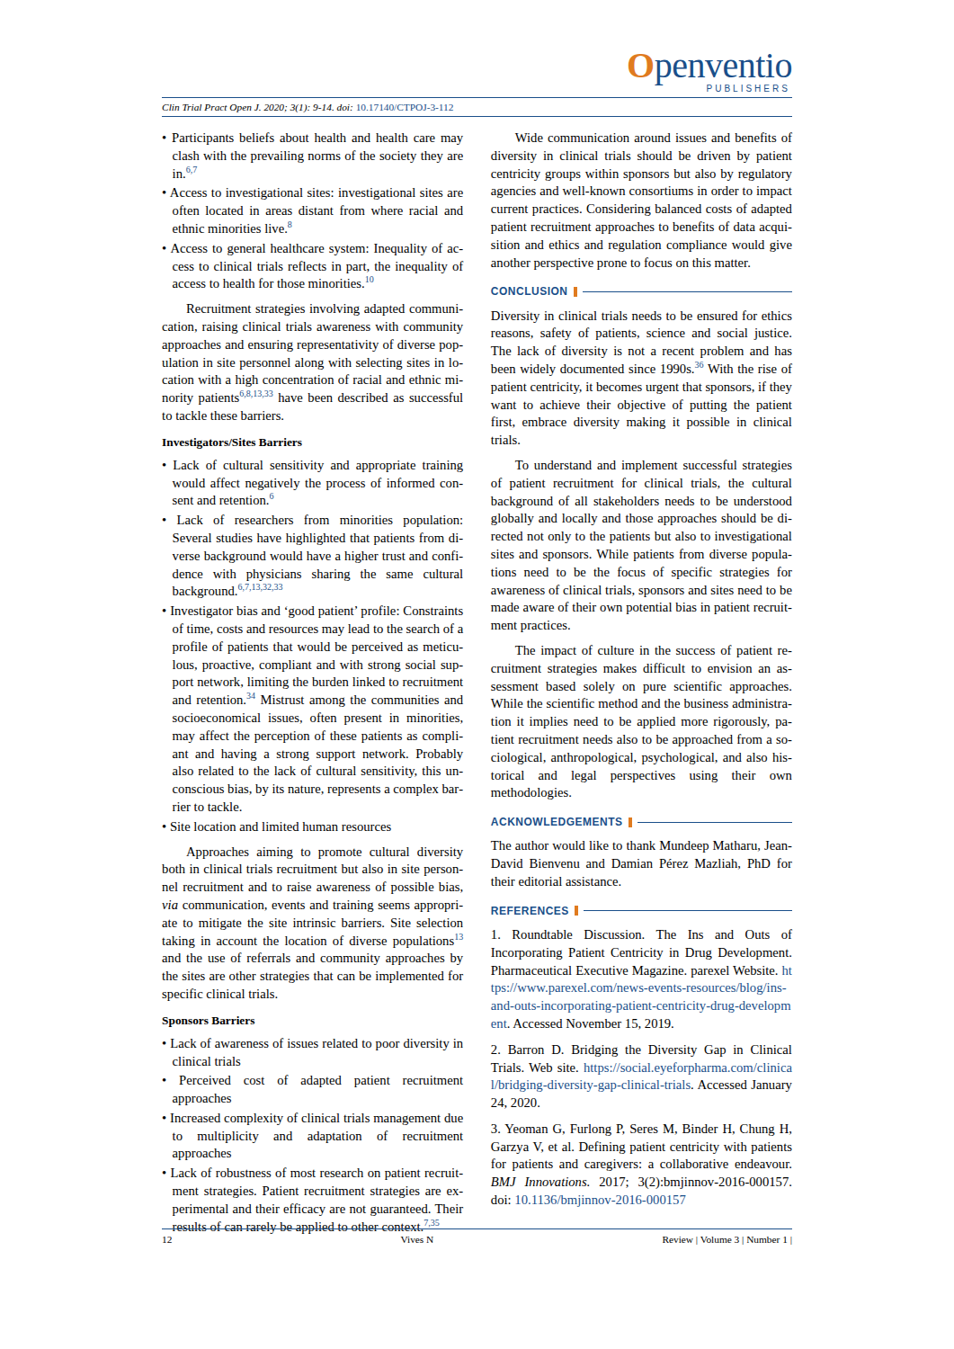Openventio
PUBLISHERS
Clin Trial Pract Open J. 2020; 3(1): 9-14. doi: 10.17140/CTPOJ-3-112
• Participants beliefs about health and health care may clash with the prevailing norms of the society they are in.6,7
• Access to investigational sites: investigational sites are often located in areas distant from where racial and ethnic minorities live.8
• Access to general healthcare system: Inequality of access to clinical trials reflects in part, the inequality of access to health for those minorities.10
Recruitment strategies involving adapted communication, raising clinical trials awareness with community approaches and ensuring representativity of diverse population in site personnel along with selecting sites in location with a high concentration of racial and ethnic minority patients6,8,13,33 have been described as successful to tackle these barriers.
Investigators/Sites Barriers
• Lack of cultural sensitivity and appropriate training would affect negatively the process of informed consent and retention.6
• Lack of researchers from minorities population: Several studies have highlighted that patients from diverse background would have a higher trust and confidence with physicians sharing the same cultural background.6,7,13,32,33
• Investigator bias and ‘good patient’ profile: Constraints of time, costs and resources may lead to the search of a profile of patients that would be perceived as meticulous, proactive, compliant and with strong social support network, limiting the burden linked to recruitment and retention.34 Mistrust among the communities and socioeconomical issues, often present in minorities, may affect the perception of these patients as compliant and having a strong support network. Probably also related to the lack of cultural sensitivity, this unconscious bias, by its nature, represents a complex barrier to tackle.
• Site location and limited human resources
Approaches aiming to promote cultural diversity both in clinical trials recruitment but also in site personnel recruitment and to raise awareness of possible bias, via communication, events and training seems appropriate to mitigate the site intrinsic barriers. Site selection taking in account the location of diverse populations13 and the use of referrals and community approaches by the sites are other strategies that can be implemented for specific clinical trials.
Sponsors Barriers
• Lack of awareness of issues related to poor diversity in clinical trials
• Perceived cost of adapted patient recruitment approaches
• Increased complexity of clinical trials management due to multiplicity and adaptation of recruitment approaches
• Lack of robustness of most research on patient recruitment strategies. Patient recruitment strategies are experimental and their efficacy are not guaranteed. Their results of can rarely be applied to other context.7,35
Wide communication around issues and benefits of diversity in clinical trials should be driven by patient centricity groups within sponsors but also by regulatory agencies and well-known consortiums in order to impact current practices. Considering balanced costs of adapted patient recruitment approaches to benefits of data acquisition and ethics and regulation compliance would give another perspective prone to focus on this matter.
CONCLUSION
Diversity in clinical trials needs to be ensured for ethics reasons, safety of patients, science and social justice. The lack of diversity is not a recent problem and has been widely documented since 1990s.36 With the rise of patient centricity, it becomes urgent that sponsors, if they want to achieve their objective of putting the patient first, embrace diversity making it possible in clinical trials.
To understand and implement successful strategies of patient recruitment for clinical trials, the cultural background of all stakeholders needs to be understood globally and locally and those approaches should be directed not only to the patients but also to investigational sites and sponsors. While patients from diverse populations need to be the focus of specific strategies for awareness of clinical trials, sponsors and sites need to be made aware of their own potential bias in patient recruitment practices.
The impact of culture in the success of patient recruitment strategies makes difficult to envision an assessment based solely on pure scientific approaches. While the scientific method and the business administration it implies need to be applied more rigorously, patient recruitment needs also to be approached from a sociological, anthropological, psychological, and also historical and legal perspectives using their own methodologies.
ACKNOWLEDGEMENTS
The author would like to thank Mundeep Matharu, Jean-David Bienvenu and Damian Pérez Mazliah, PhD for their editorial assistance.
REFERENCES
1. Roundtable Discussion. The Ins and Outs of Incorporating Patient Centricity in Drug Development. Pharmaceutical Executive Magazine. parexel Website. https://www.parexel.com/news-events-resources/blog/ins-and-outs-incorporating-patient-centricity-drug-development. Accessed November 15, 2019.
2. Barron D. Bridging the Diversity Gap in Clinical Trials. Web site. https://social.eyeforpharma.com/clinical/bridging-diversity-gap-clinical-trials. Accessed January 24, 2020.
3. Yeoman G, Furlong P, Seres M, Binder H, Chung H, Garzya V, et al. Defining patient centricity with patients for patients and caregivers: a collaborative endeavour. BMJ Innovations. 2017; 3(2):bmjinnov-2016-000157. doi: 10.1136/bmjinnov-2016-000157
12
Vives N
Review | Volume 3 | Number 1 |